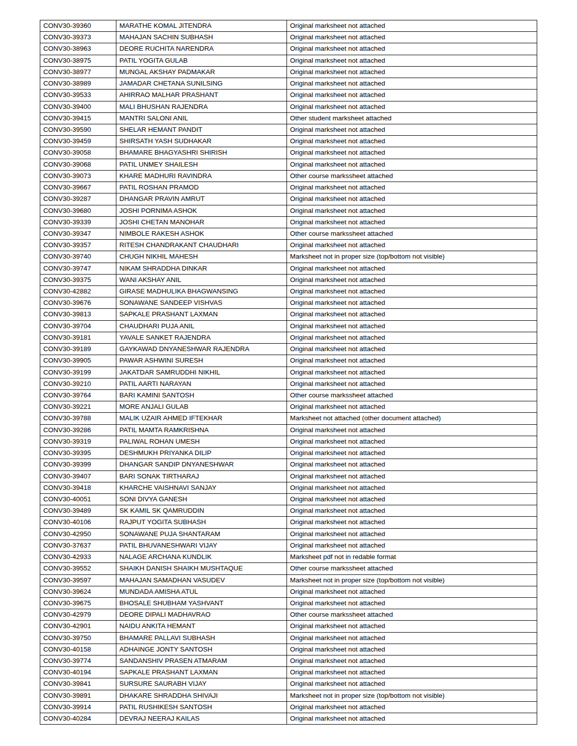| CONV30-39360 | MARATHE KOMAL JITENDRA | Original marksheet not attached |
| CONV30-39373 | MAHAJAN SACHIN SUBHASH | Original marksheet not attached |
| CONV30-38963 | DEORE RUCHITA NARENDRA | Original marksheet not attached |
| CONV30-38975 | PATIL YOGITA GULAB | Original marksheet not attached |
| CONV30-38977 | MUNGAL AKSHAY PADMAKAR | Original marksheet not attached |
| CONV30-38989 | JAMADAR CHETANA SUNILSING | Original marksheet not attached |
| CONV30-39533 | AHIRRAO MALHAR PRASHANT | Original marksheet not attached |
| CONV30-39400 | MALI BHUSHAN RAJENDRA | Original marksheet not attached |
| CONV30-39415 | MANTRI SALONI ANIL | Other student marksheet attached |
| CONV30-39590 | SHELAR HEMANT PANDIT | Original marksheet not attached |
| CONV30-39459 | SHIRSATH YASH SUDHAKAR | Original marksheet not attached |
| CONV30-39058 | BHAMARE BHAGYASHRI SHIRISH | Original marksheet not attached |
| CONV30-39068 | PATIL UNMEY SHAILESH | Original marksheet not attached |
| CONV30-39073 | KHARE MADHURI RAVINDRA | Other course markssheet attached |
| CONV30-39667 | PATIL ROSHAN PRAMOD | Original marksheet not attached |
| CONV30-39287 | DHANGAR PRAVIN AMRUT | Original marksheet not attached |
| CONV30-39680 | JOSHI PORNIMA ASHOK | Original marksheet not attached |
| CONV30-39339 | JOSHI CHETAN MANOHAR | Original marksheet not attached |
| CONV30-39347 | NIMBOLE RAKESH ASHOK | Other course markssheet attached |
| CONV30-39357 | RITESH CHANDRAKANT CHAUDHARI | Original marksheet not attached |
| CONV30-39740 | CHUGH NIKHIL MAHESH | Marksheet not in proper size (top/bottom not visible) |
| CONV30-39747 | NIKAM SHRADDHA DINKAR | Original marksheet not attached |
| CONV30-39375 | WANI AKSHAY ANIL | Original marksheet not attached |
| CONV30-42882 | GIRASE MADHULIKA BHAGWANSING | Original marksheet not attached |
| CONV30-39676 | SONAWANE SANDEEP VISHVAS | Original marksheet not attached |
| CONV30-39813 | SAPKALE PRASHANT LAXMAN | Original marksheet not attached |
| CONV30-39704 | CHAUDHARI PUJA ANIL | Original marksheet not attached |
| CONV30-39181 | YAVALE SANKET RAJENDRA | Original marksheet not attached |
| CONV30-39189 | GAYKAWAD DNYANESHWAR RAJENDRA | Original marksheet not attached |
| CONV30-39905 | PAWAR ASHWINI SURESH | Original marksheet not attached |
| CONV30-39199 | JAKATDAR SAMRUDDHI NIKHIL | Original marksheet not attached |
| CONV30-39210 | PATIL AARTI NARAYAN | Original marksheet not attached |
| CONV30-39764 | BARI KAMINI SANTOSH | Other course markssheet attached |
| CONV30-39221 | MORE ANJALI GULAB | Original marksheet not attached |
| CONV30-39788 | MALIK UZAIR AHMED IFTEKHAR | Marksheet not attached (other document attached) |
| CONV30-39286 | PATIL MAMTA RAMKRISHNA | Original marksheet not attached |
| CONV30-39319 | PALIWAL ROHAN UMESH | Original marksheet not attached |
| CONV30-39395 | DESHMUKH PRIYANKA DILIP | Original marksheet not attached |
| CONV30-39399 | DHANGAR SANDIP DNYANESHWAR | Original marksheet not attached |
| CONV30-39407 | BARI SONAK TIRTHARAJ | Original marksheet not attached |
| CONV30-39418 | KHARCHE VAISHNAVI SANJAY | Original marksheet not attached |
| CONV30-40051 | SONI DIVYA GANESH | Original marksheet not attached |
| CONV30-39489 | SK KAMIL SK QAMRUDDIN | Original marksheet not attached |
| CONV30-40106 | RAJPUT YOGITA SUBHASH | Original marksheet not attached |
| CONV30-42950 | SONAWANE PUJA SHANTARAM | Original marksheet not attached |
| CONV30-37637 | PATIL BHUVANESHWARI VIJAY | Original marksheet not attached |
| CONV30-42933 | NALAGE ARCHANA KUNDLIK | Marksheet pdf not in redable format |
| CONV30-39552 | SHAIKH DANISH SHAIKH MUSHTAQUE | Other course markssheet attached |
| CONV30-39597 | MAHAJAN SAMADHAN VASUDEV | Marksheet not in proper size (top/bottom not visible) |
| CONV30-39624 | MUNDADA AMISHA ATUL | Original marksheet not attached |
| CONV30-39675 | BHOSALE SHUBHAM YASHVANT | Original marksheet not attached |
| CONV30-42979 | DEORE DIPALI MADHAVRAO | Other course markssheet attached |
| CONV30-42901 | NAIDU ANKITA HEMANT | Original marksheet not attached |
| CONV30-39750 | BHAMARE PALLAVI SUBHASH | Original marksheet not attached |
| CONV30-40158 | ADHAINGE JONTY SANTOSH | Original marksheet not attached |
| CONV30-39774 | SANDANSHIV PRASEN ATMARAM | Original marksheet not attached |
| CONV30-40194 | SAPKALE PRASHANT LAXMAN | Original marksheet not attached |
| CONV30-39841 | SURSURE SAURABH VIJAY | Original marksheet not attached |
| CONV30-39891 | DHAKARE SHRADDHA SHIVAJI | Marksheet not in proper size (top/bottom not visible) |
| CONV30-39914 | PATIL RUSHIKESH SANTOSH | Original marksheet not attached |
| CONV30-40284 | DEVRAJ NEERAJ KAILAS | Original marksheet not attached |